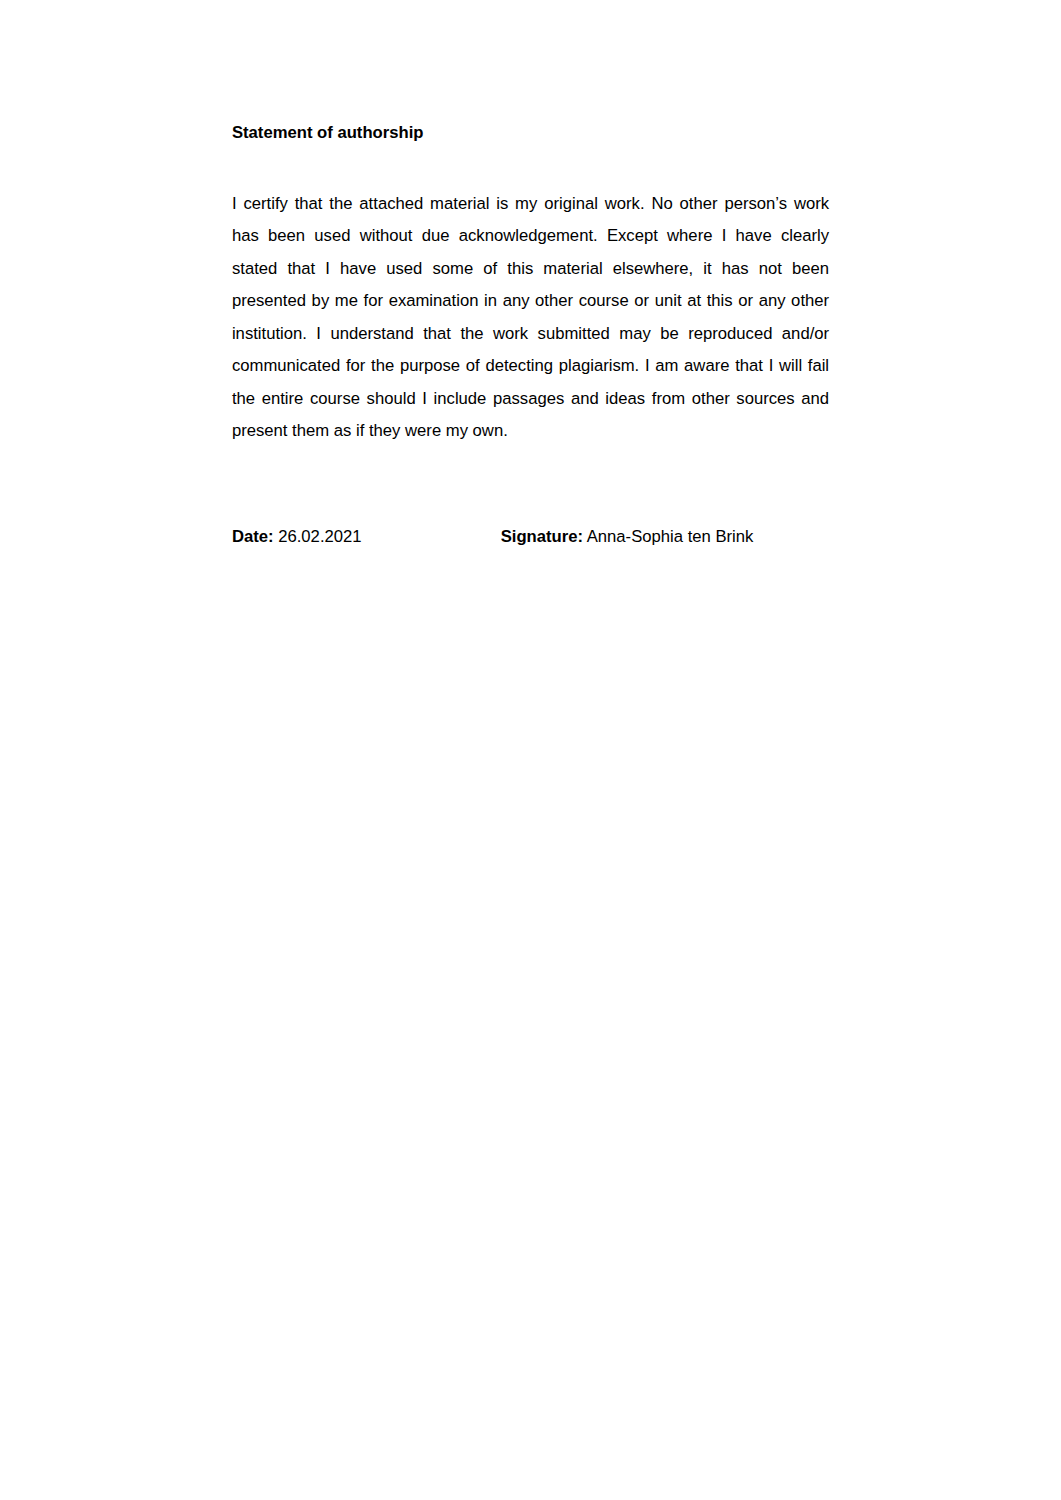Statement of authorship
I certify that the attached material is my original work. No other person’s work has been used without due acknowledgement. Except where I have clearly stated that I have used some of this material elsewhere, it has not been presented by me for examination in any other course or unit at this or any other institution. I understand that the work submitted may be reproduced and/or communicated for the purpose of detecting plagiarism. I am aware that I will fail the entire course should I include passages and ideas from other sources and present them as if they were my own.
Date: 26.02.2021
Signature: Anna-Sophia ten Brink